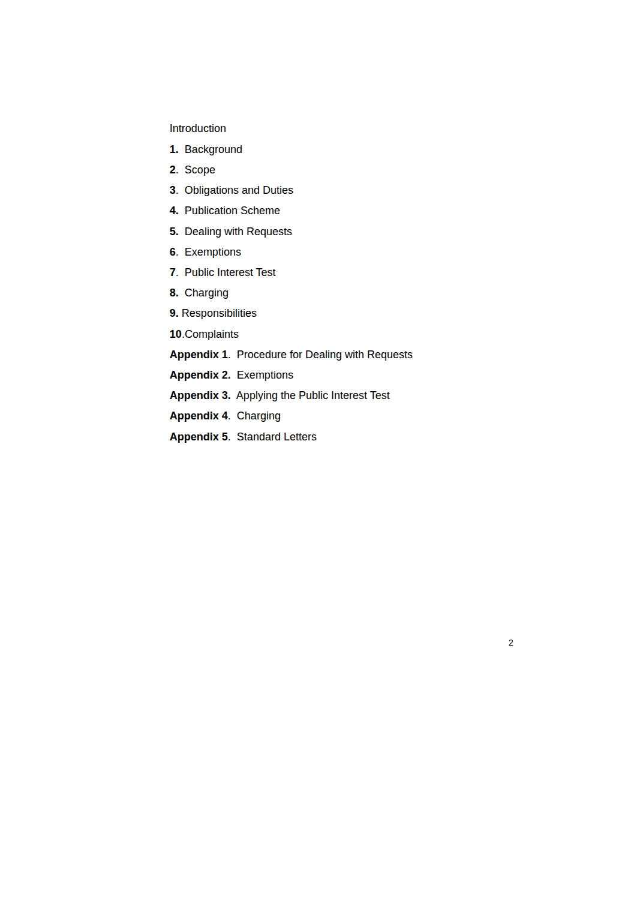Introduction
1. Background
2. Scope
3. Obligations and Duties
4. Publication Scheme
5. Dealing with Requests
6. Exemptions
7. Public Interest Test
8. Charging
9. Responsibilities
10.Complaints
Appendix 1. Procedure for Dealing with Requests
Appendix 2. Exemptions
Appendix 3. Applying the Public Interest Test
Appendix 4. Charging
Appendix 5. Standard Letters
2